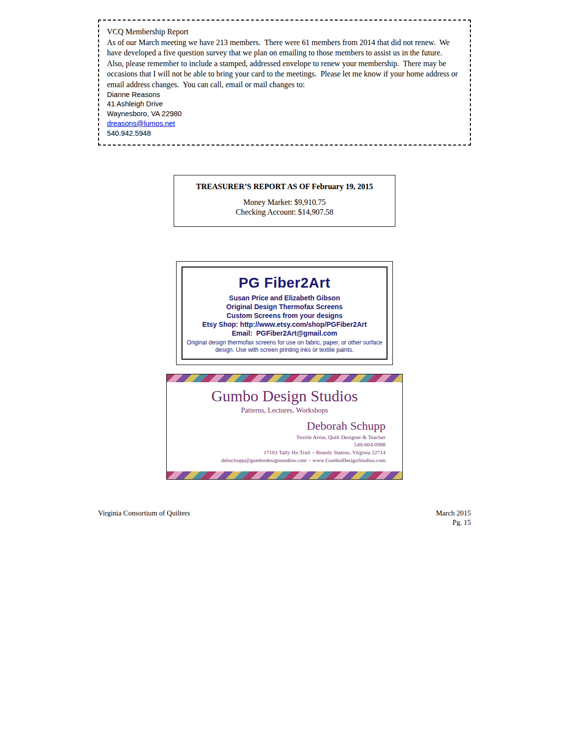VCQ Membership Report
As of our March meeting we have 213 members. There were 61 members from 2014 that did not renew. We have developed a five question survey that we plan on emailing to those members to assist us in the future. Also, please remember to include a stamped, addressed envelope to renew your membership. There may be occasions that I will not be able to bring your card to the meetings. Please let me know if your home address or email address changes. You can call, email or mail changes to:
Dianne Reasons
41 Ashleigh Drive
Waynesboro, VA 22980
dreasons@lumos.net
540.942.5948
TREASURER’S REPORT AS OF February 19, 2015
Money Market: $9,910.75
Checking Account: $14,907.58
PG Fiber2Art
Susan Price and Elizabeth Gibson
Original Design Thermofax Screens
Custom Screens from your designs
Etsy Shop: http://www.etsy.com/shop/PGFiber2Art
Email: PGFiber2Art@gmail.com
Original design thermofax screens for use on fabric, paper, or other surface design. Use with screen printing inks or textile paints.
Gumbo Design Studios
Patterns, Lectures, Workshops
Deborah Schupp
Textile Artist, Quilt Designer & Teacher
540-604-0988
17163 Tally Ho Trail ~ Brandy Station, Virginia 22714
debschupp@gumbodesignstudios.com ~ www.GumboDesignStudios.com
Virginia Consortium of Quilters March 2015
Pg. 15